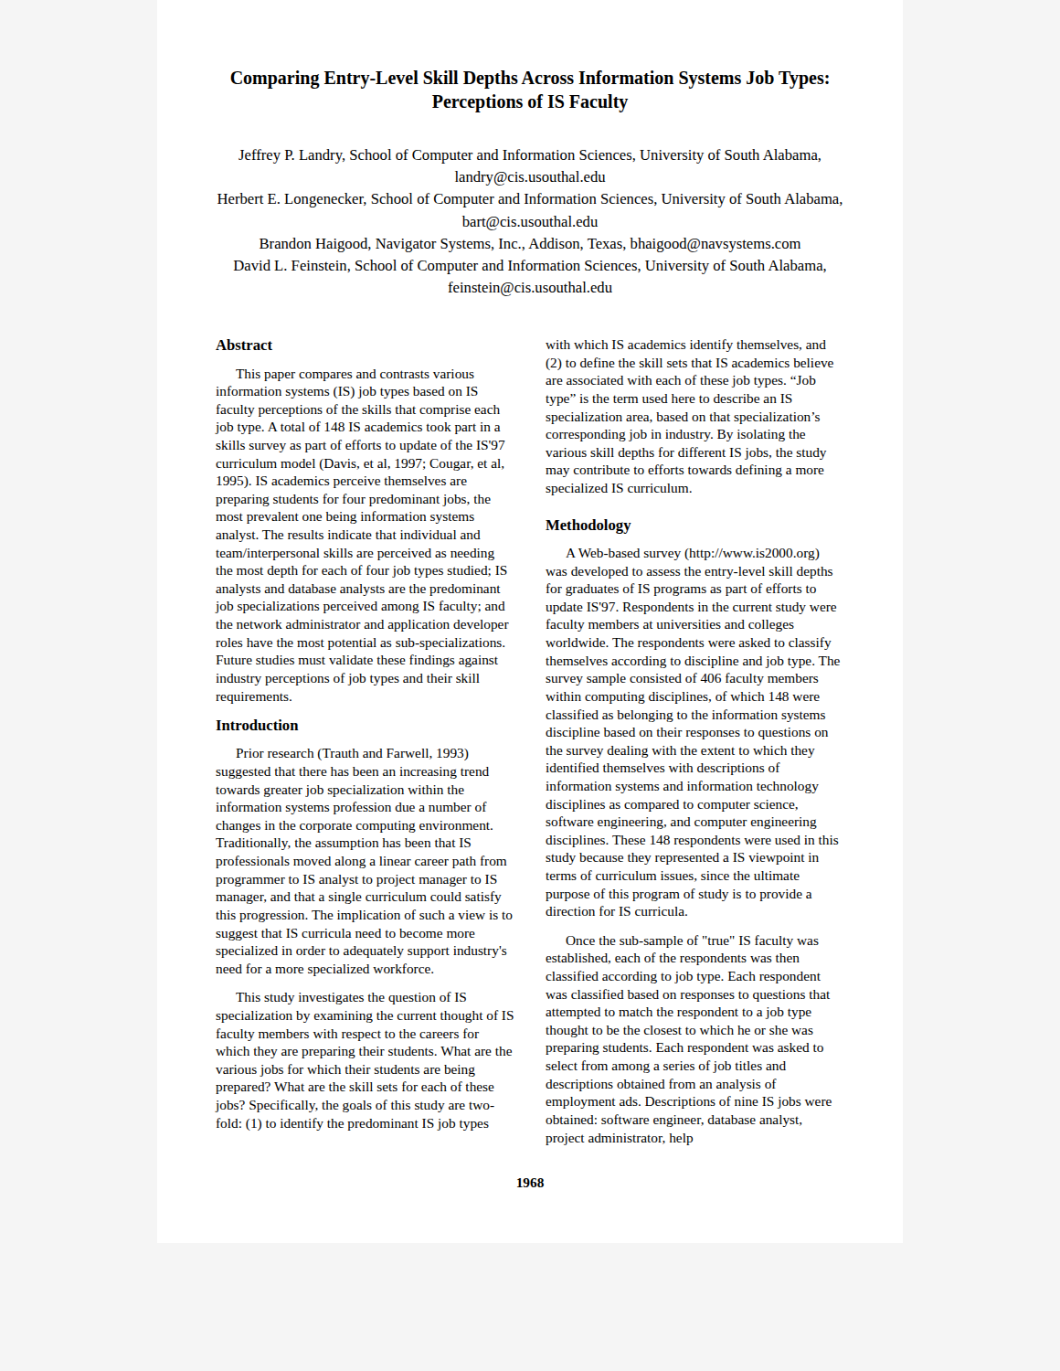Comparing Entry-Level Skill Depths Across Information Systems Job Types:
Perceptions of IS Faculty
Jeffrey P. Landry, School of Computer and Information Sciences, University of South Alabama,
landry@cis.usouthal.edu
Herbert E. Longenecker, School of Computer and Information Sciences, University of South Alabama,
bart@cis.usouthal.edu
Brandon Haigood, Navigator Systems, Inc., Addison, Texas, bhaigood@navsystems.com
David L. Feinstein, School of Computer and Information Sciences, University of South Alabama,
feinstein@cis.usouthal.edu
Abstract
This paper compares and contrasts various information systems (IS) job types based on IS faculty perceptions of the skills that comprise each job type. A total of 148 IS academics took part in a skills survey as part of efforts to update of the IS'97 curriculum model (Davis, et al, 1997; Cougar, et al, 1995). IS academics perceive themselves are preparing students for four predominant jobs, the most prevalent one being information systems analyst. The results indicate that individual and team/interpersonal skills are perceived as needing the most depth for each of four job types studied; IS analysts and database analysts are the predominant job specializations perceived among IS faculty; and the network administrator and application developer roles have the most potential as sub-specializations. Future studies must validate these findings against industry perceptions of job types and their skill requirements.
Introduction
Prior research (Trauth and Farwell, 1993) suggested that there has been an increasing trend towards greater job specialization within the information systems profession due a number of changes in the corporate computing environment. Traditionally, the assumption has been that IS professionals moved along a linear career path from programmer to IS analyst to project manager to IS manager, and that a single curriculum could satisfy this progression. The implication of such a view is to suggest that IS curricula need to become more specialized in order to adequately support industry's need for a more specialized workforce.
This study investigates the question of IS specialization by examining the current thought of IS faculty members with respect to the careers for which they are preparing their students. What are the various jobs for which their students are being prepared? What are the skill sets for each of these jobs? Specifically, the goals of this study are two-fold: (1) to identify the predominant IS job types with which IS academics identify themselves, and (2) to define the skill sets that IS academics believe are associated with each of these job types. “Job type” is the term used here to describe an IS specialization area, based on that specialization’s corresponding job in industry. By isolating the various skill depths for different IS jobs, the study may contribute to efforts towards defining a more specialized IS curriculum.
Methodology
A Web-based survey (http://www.is2000.org) was developed to assess the entry-level skill depths for graduates of IS programs as part of efforts to update IS'97. Respondents in the current study were faculty members at universities and colleges worldwide. The respondents were asked to classify themselves according to discipline and job type. The survey sample consisted of 406 faculty members within computing disciplines, of which 148 were classified as belonging to the information systems discipline based on their responses to questions on the survey dealing with the extent to which they identified themselves with descriptions of information systems and information technology disciplines as compared to computer science, software engineering, and computer engineering disciplines. These 148 respondents were used in this study because they represented a IS viewpoint in terms of curriculum issues, since the ultimate purpose of this program of study is to provide a direction for IS curricula.
Once the sub-sample of "true" IS faculty was established, each of the respondents was then classified according to job type. Each respondent was classified based on responses to questions that attempted to match the respondent to a job type thought to be the closest to which he or she was preparing students. Each respondent was asked to select from among a series of job titles and descriptions obtained from an analysis of employment ads. Descriptions of nine IS jobs were obtained: software engineer, database analyst, project administrator, help
1968